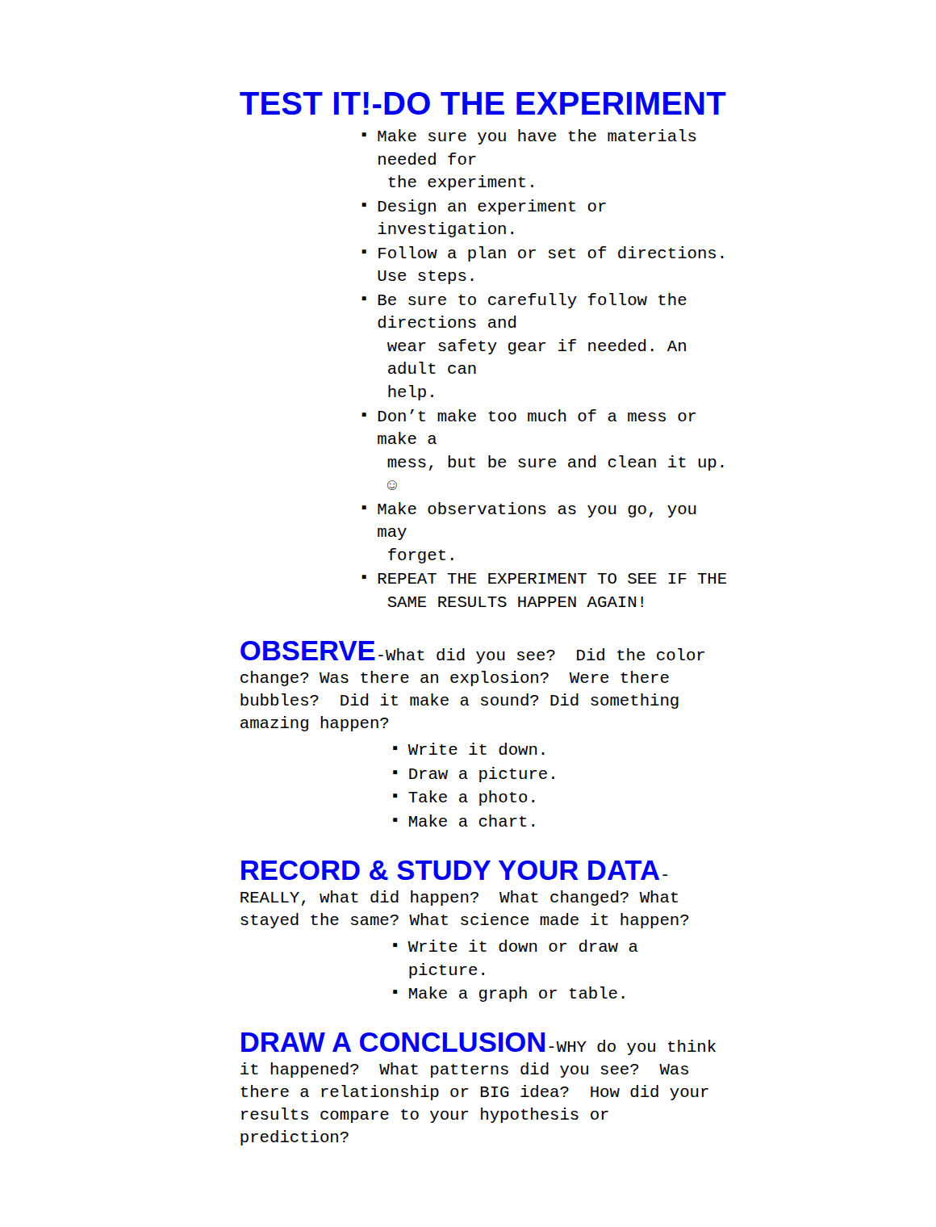TEST IT!-DO THE EXPERIMENT
Make sure you have the materials needed forthe experiment.
Design an experiment or investigation.
Follow a plan or set of directions. Use steps.
Be sure to carefully follow the directions andwear safety gear if needed. An adult can help.
Don’t make too much of a mess or make amess, but be sure and clean it up. ☺
Make observations as you go, you mayforget.
REPEAT THE EXPERIMENT TO SEE IF THESAME RESULTS HAPPEN AGAIN!
OBSERVE
-What did you see? Did the color change? Was there an explosion? Were there bubbles? Did it make a sound? Did something amazing happen?
Write it down.
Draw a picture.
Take a photo.
Make a chart.
RECORD & STUDY YOUR DATA
-REALLY, what did happen? What changed? What stayed the same? What science made it happen?
Write it down or draw a picture.
Make a graph or table.
DRAW A CONCLUSION
-WHY do you think it happened? What patterns did you see? Was there a relationship or BIG idea? How did your results compare to your hypothesis or prediction?